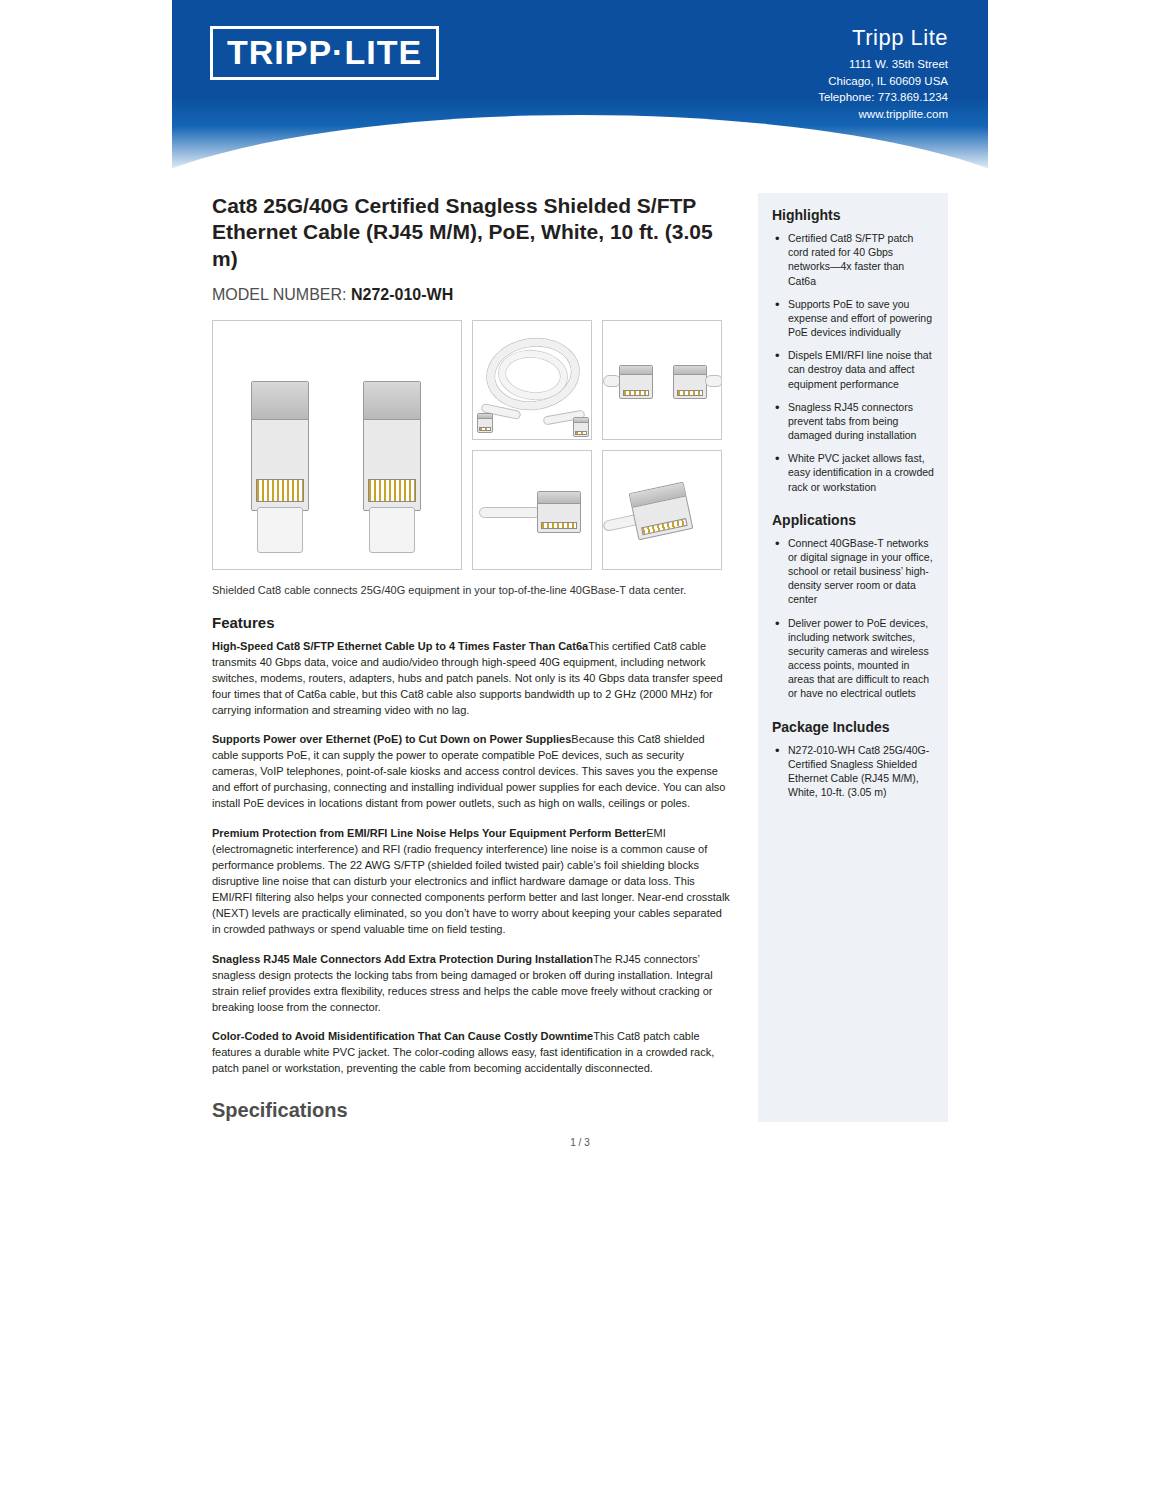TRIPP·LITE
Tripp Lite
1111 W. 35th Street
Chicago, IL 60609 USA
Telephone: 773.869.1234
www.tripplite.com
Cat8 25G/40G Certified Snagless Shielded S/FTP Ethernet Cable (RJ45 M/M), PoE, White, 10 ft. (3.05 m)
MODEL NUMBER: N272-010-WH
Shielded Cat8 cable connects 25G/40G equipment in your top-of-the-line 40GBase-T data center.
Features
High-Speed Cat8 S/FTP Ethernet Cable Up to 4 Times Faster Than Cat6a This certified Cat8 cable transmits 40 Gbps data, voice and audio/video through high-speed 40G equipment, including network switches, modems, routers, adapters, hubs and patch panels. Not only is its 40 Gbps data transfer speed four times that of Cat6a cable, but this Cat8 cable also supports bandwidth up to 2 GHz (2000 MHz) for carrying information and streaming video with no lag.
Supports Power over Ethernet (PoE) to Cut Down on Power Supplies Because this Cat8 shielded cable supports PoE, it can supply the power to operate compatible PoE devices, such as security cameras, VoIP telephones, point-of-sale kiosks and access control devices. This saves you the expense and effort of purchasing, connecting and installing individual power supplies for each device. You can also install PoE devices in locations distant from power outlets, such as high on walls, ceilings or poles.
Premium Protection from EMI/RFI Line Noise Helps Your Equipment Perform Better EMI (electromagnetic interference) and RFI (radio frequency interference) line noise is a common cause of performance problems. The 22 AWG S/FTP (shielded foiled twisted pair) cable’s foil shielding blocks disruptive line noise that can disturb your electronics and inflict hardware damage or data loss. This EMI/RFI filtering also helps your connected components perform better and last longer. Near-end crosstalk (NEXT) levels are practically eliminated, so you don’t have to worry about keeping your cables separated in crowded pathways or spend valuable time on field testing.
Snagless RJ45 Male Connectors Add Extra Protection During Installation The RJ45 connectors’ snagless design protects the locking tabs from being damaged or broken off during installation. Integral strain relief provides extra flexibility, reduces stress and helps the cable move freely without cracking or breaking loose from the connector.
Color-Coded to Avoid Misidentification That Can Cause Costly Downtime This Cat8 patch cable features a durable white PVC jacket. The color-coding allows easy, fast identification in a crowded rack, patch panel or workstation, preventing the cable from becoming accidentally disconnected.
Specifications
Highlights
Certified Cat8 S/FTP patch cord rated for 40 Gbps networks—4x faster than Cat6a
Supports PoE to save you expense and effort of powering PoE devices individually
Dispels EMI/RFI line noise that can destroy data and affect equipment performance
Snagless RJ45 connectors prevent tabs from being damaged during installation
White PVC jacket allows fast, easy identification in a crowded rack or workstation
Applications
Connect 40GBase-T networks or digital signage in your office, school or retail business’ high-density server room or data center
Deliver power to PoE devices, including network switches, security cameras and wireless access points, mounted in areas that are difficult to reach or have no electrical outlets
Package Includes
N272-010-WH Cat8 25G/40G-Certified Snagless Shielded Ethernet Cable (RJ45 M/M), White, 10-ft. (3.05 m)
1 / 3